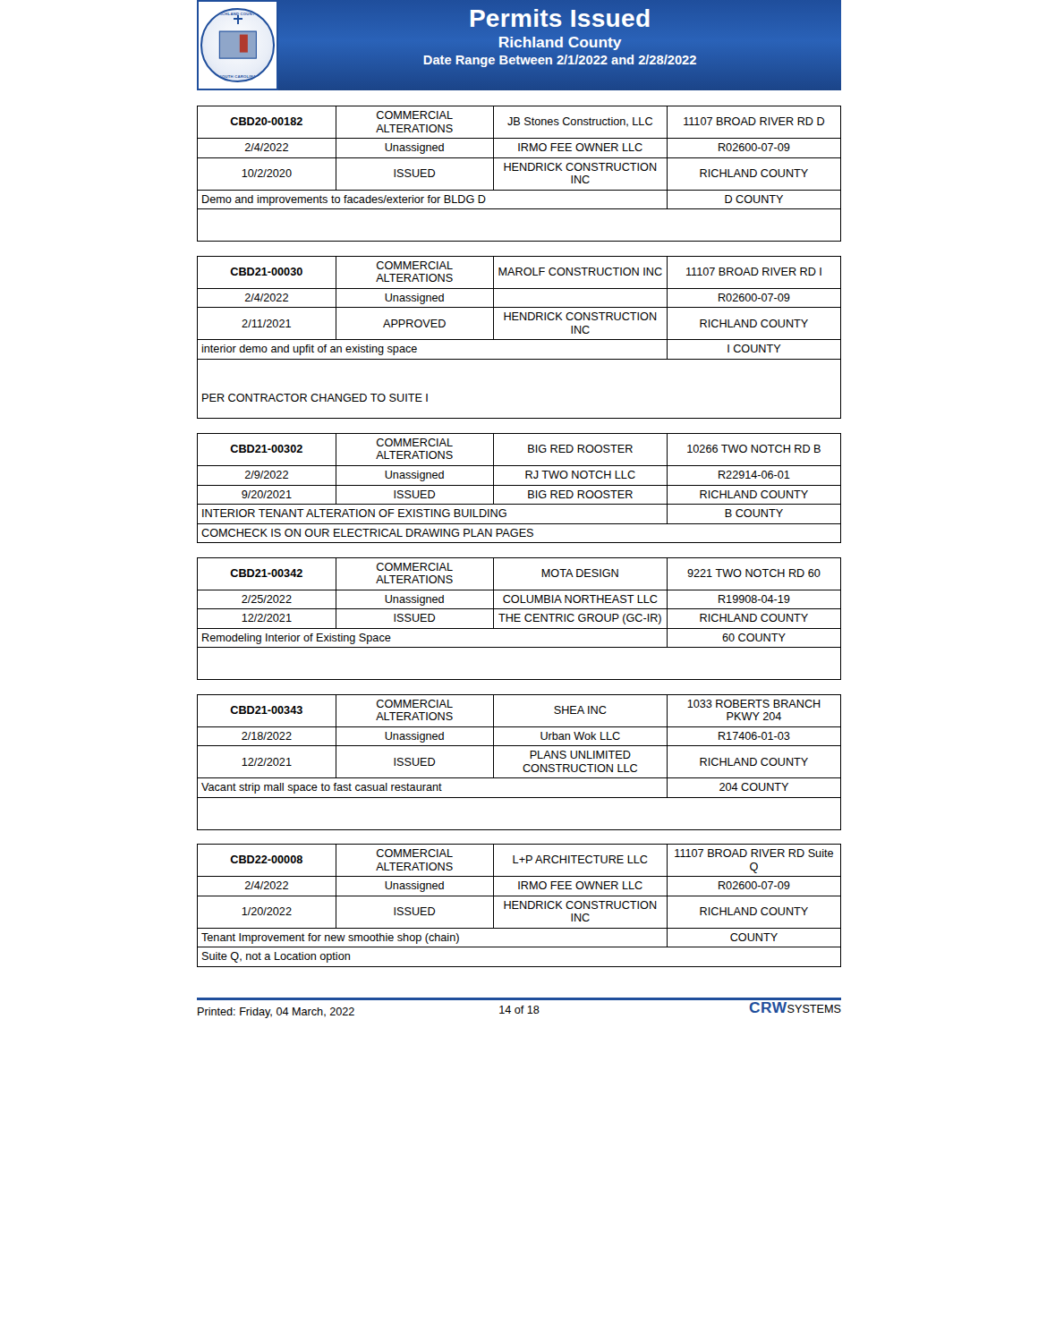Permits Issued
Richland County
Date Range Between 2/1/2022 and 2/28/2022
RICHLAND COUNTY
SOUTH CAROLINA
| CBD20-00182 | COMMERCIAL ALTERATIONS | JB Stones Construction, LLC | 11107 BROAD RIVER RD D |
| 2/4/2022 | Unassigned | IRMO FEE OWNER LLC | R02600-07-09 |
| 10/2/2020 | ISSUED | HENDRICK CONSTRUCTION INC | RICHLAND COUNTY |
| Demo and improvements to facades/exterior for BLDG D | D COUNTY |
| CBD21-00030 | COMMERCIAL ALTERATIONS | MAROLF CONSTRUCTION INC | 11107 BROAD RIVER RD I |
| 2/4/2022 | Unassigned | | R02600-07-09 |
| 2/11/2021 | APPROVED | HENDRICK CONSTRUCTION INC | RICHLAND COUNTY |
| interior demo and upfit of an existing space | I COUNTY |
| PER CONTRACTOR CHANGED TO SUITE I |
| CBD21-00302 | COMMERCIAL ALTERATIONS | BIG RED ROOSTER | 10266 TWO NOTCH RD B |
| 2/9/2022 | Unassigned | RJ TWO NOTCH LLC | R22914-06-01 |
| 9/20/2021 | ISSUED | BIG RED ROOSTER | RICHLAND COUNTY |
| INTERIOR TENANT ALTERATION OF EXISTING BUILDING | B COUNTY |
| COMCHECK IS ON OUR ELECTRICAL DRAWING PLAN PAGES |
| CBD21-00342 | COMMERCIAL ALTERATIONS | MOTA DESIGN | 9221 TWO NOTCH RD 60 |
| 2/25/2022 | Unassigned | COLUMBIA NORTHEAST LLC | R19908-04-19 |
| 12/2/2021 | ISSUED | THE CENTRIC GROUP (GC-IR) | RICHLAND COUNTY |
| Remodeling Interior of Existing Space | 60 COUNTY |
| CBD21-00343 | COMMERCIAL ALTERATIONS | SHEA INC | 1033 ROBERTS BRANCH PKWY 204 |
| 2/18/2022 | Unassigned | Urban Wok LLC | R17406-01-03 |
| 12/2/2021 | ISSUED | PLANS UNLIMITED CONSTRUCTION LLC | RICHLAND COUNTY |
| Vacant strip mall space to fast casual restaurant | 204 COUNTY |
| CBD22-00008 | COMMERCIAL ALTERATIONS | L+P ARCHITECTURE LLC | 11107 BROAD RIVER RD Suite Q |
| 2/4/2022 | Unassigned | IRMO FEE OWNER LLC | R02600-07-09 |
| 1/20/2022 | ISSUED | HENDRICK CONSTRUCTION INC | RICHLAND COUNTY |
| Tenant Improvement for new smoothie shop (chain) | COUNTY |
| Suite Q, not a Location option |
Printed: Friday, 04 March, 2022
14 of 18
CRW SYSTEMS